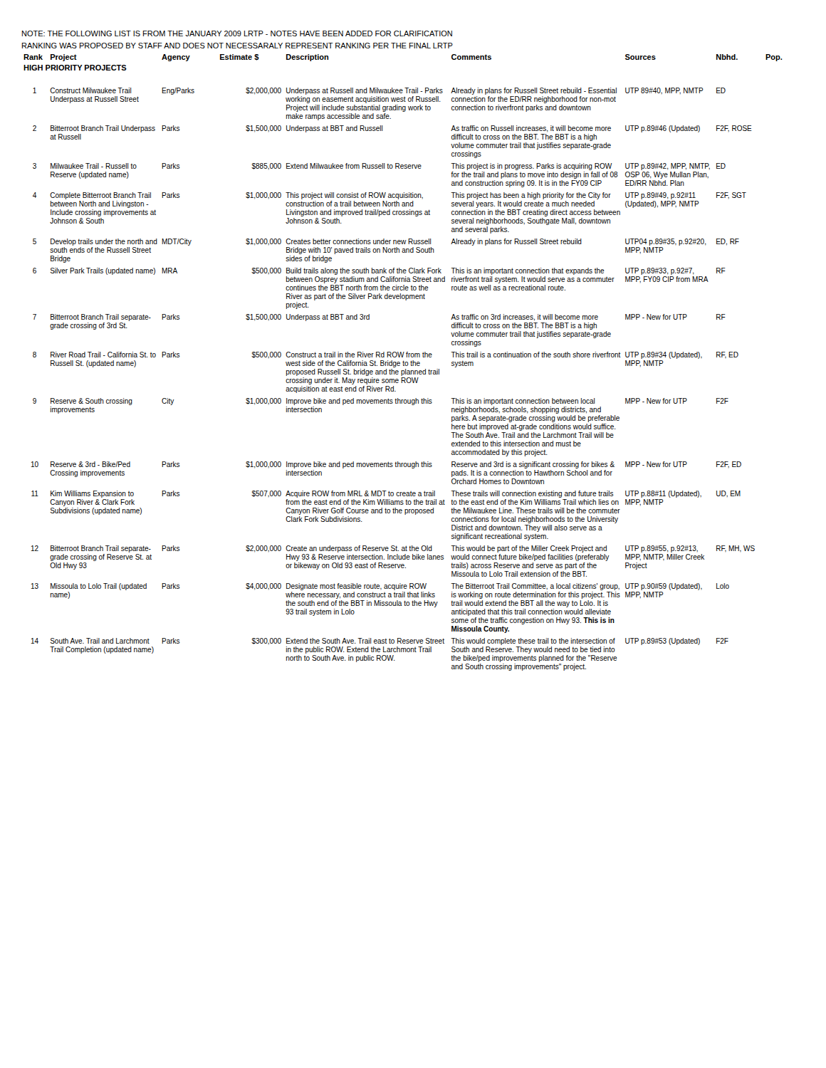NOTE: THE FOLLOWING LIST IS FROM THE JANUARY 2009 LRTP - NOTES HAVE BEEN ADDED FOR CLARIFICATION
RANKING WAS PROPOSED BY STAFF AND DOES NOT NECESSARALY REPRESENT RANKING PER THE FINAL LRTP
| Rank | Project | Agency | Estimate $ | Description | Comments | Sources | Nbhd. | Pop. |
| --- | --- | --- | --- | --- | --- | --- | --- | --- |
| HIGH PRIORITY PROJECTS |
| 1 | Construct Milwaukee Trail Underpass at Russell Street | Eng/Parks | $2,000,000 | Underpass at Russell and Milwaukee Trail - Parks working on easement acquisition west of Russell. Project will include substantial grading work to make ramps accessible and safe. | Already in plans for Russell Street rebuild - Essential connection for the ED/RR neighborhood for non-mot connection to riverfront parks and downtown | UTP 89#40, MPP, NMTP | ED | |
| 2 | Bitterroot Branch Trail Underpass at Russell | Parks | $1,500,000 | Underpass at BBT and Russell | As traffic on Russell increases, it will become more difficult to cross on the BBT. The BBT is a high volume commuter trail that justifies separate-grade crossings | UTP p.89#46 (Updated) | F2F, ROSE | |
| 3 | Milwaukee Trail - Russell to Reserve (updated name) | Parks | $885,000 | Extend Milwaukee from Russell to Reserve | This project is in progress. Parks is acquiring ROW for the trail and plans to move into design in fall of 08 and construction spring 09. It is in the FY09 CIP | UTP p.89#42, MPP, NMTP, OSP 06, Wye Mullan Plan, ED/RR Nbhd. Plan | ED | |
| 4 | Complete Bitterroot Branch Trail between North and Livingston - Include crossing improvements at Johnson & South | Parks | $1,000,000 | This project will consist of ROW acquisition, construction of a trail between North and Livingston and improved trail/ped crossings at Johnson & South. | This project has been a high priority for the City for several years. It would create a much needed connection in the BBT creating direct access between several neighborhoods, Southgate Mall, downtown and several parks. | UTP p.89#49, p.92#11 (Updated), MPP, NMTP | F2F, SGT | |
| 5 | Develop trails under the north and south ends of the Russell Street Bridge | MDT/City | $1,000,000 | Creates better connections under new Russell Bridge with 10' paved trails on North and South sides of bridge | Already in plans for Russell Street rebuild | UTP04 p.89#35, p.92#20, MPP, NMTP | ED, RF | |
| 6 | Silver Park Trails (updated name) | MRA | $500,000 | Build trails along the south bank of the Clark Fork between Osprey stadium and California Street and continues the BBT north from the circle to the River as part of the Silver Park development project. | This is an important connection that expands the riverfront trail system. It would serve as a commuter route as well as a recreational route. | UTP p.89#33, p.92#7, MPP, FY09 CIP from MRA | RF | |
| 7 | Bitterroot Branch Trail separate-grade crossing of 3rd St. | Parks | $1,500,000 | Underpass at BBT and 3rd | As traffic on 3rd increases, it will become more difficult to cross on the BBT. The BBT is a high volume commuter trail that justifies separate-grade crossings | MPP - New for UTP | RF | |
| 8 | River Road Trail - California St. to Russell St. (updated name) | Parks | $500,000 | Construct a trail in the River Rd ROW from the west side of the California St. Bridge to the proposed Russell St. bridge and the planned trail crossing under it. May require some ROW acquisition at east end of River Rd. | This trail is a continuation of the south shore riverfront system | UTP p.89#34 (Updated), MPP, NMTP | RF, ED | |
| 9 | Reserve & South crossing improvements | City | $1,000,000 | Improve bike and ped movements through this intersection | This is an important connection between local neighborhoods, schools, shopping districts, and parks. A separate-grade crossing would be preferable here but improved at-grade conditions would suffice. The South Ave. Trail and the Larchmont Trail will be extended to this intersection and must be accommodated by this project. | MPP - New for UTP | F2F | |
| 10 | Reserve & 3rd - Bike/Ped Crossing improvements | Parks | $1,000,000 | Improve bike and ped movements through this intersection | Reserve and 3rd is a significant crossing for bikes & pads. It is a connection to Hawthorn School and for Orchard Homes to Downtown | MPP - New for UTP | F2F, ED | |
| 11 | Kim Williams Expansion to Canyon River & Clark Fork Subdivisions (updated name) | Parks | $507,000 | Acquire ROW from MRL & MDT to create a trail from the east end of the Kim Williams to the trail at Canyon River Golf Course and to the proposed Clark Fork Subdivisions. | These trails will connection existing and future trails to the east end of the Kim Williams Trail which lies on the Milwaukee Line. These trails will be the commuter connections for local neighborhoods to the University District and downtown. They will also serve as a significant recreational system. | UTP p.88#11 (Updated), MPP, NMTP | UD, EM | |
| 12 | Bitterroot Branch Trail separate-grade crossing of Reserve St. at Old Hwy 93 | Parks | $2,000,000 | Create an underpass of Reserve St. at the Old Hwy 93 & Reserve intersection. Include bike lanes or bikeway on Old 93 east of Reserve. | This would be part of the Miller Creek Project and would connect future bike/ped facilities (preferably trails) across Reserve and serve as part of the Missoula to Lolo Trail extension of the BBT. | UTP p.89#55, p.92#13, MPP, NMTP, Miller Creek Project | RF, MH, WS | |
| 13 | Missoula to Lolo Trail (updated name) | Parks | $4,000,000 | Designate most feasible route, acquire ROW where necessary, and construct a trail that links the south end of the BBT in Missoula to the Hwy 93 trail system in Lolo | The Bitterroot Trail Committee, a local citizens' group, is working on route determination for this project. This trail would extend the BBT all the way to Lolo. It is anticipated that this trail connection would alleviate some of the traffic congestion on Hwy 93. This is in Missoula County. | UTP p.90#59 (Updated), MPP, NMTP | Lolo | |
| 14 | South Ave. Trail and Larchmont Trail Completion (updated name) | Parks | $300,000 | Extend the South Ave. Trail east to Reserve Street in the public ROW. Extend the Larchmont Trail north to South Ave. in public ROW. | This would complete these trail to the intersection of South and Reserve. They would need to be tied into the bike/ped improvements planned for the "Reserve and South crossing improvements" project. | UTP p.89#53 (Updated) | F2F | |